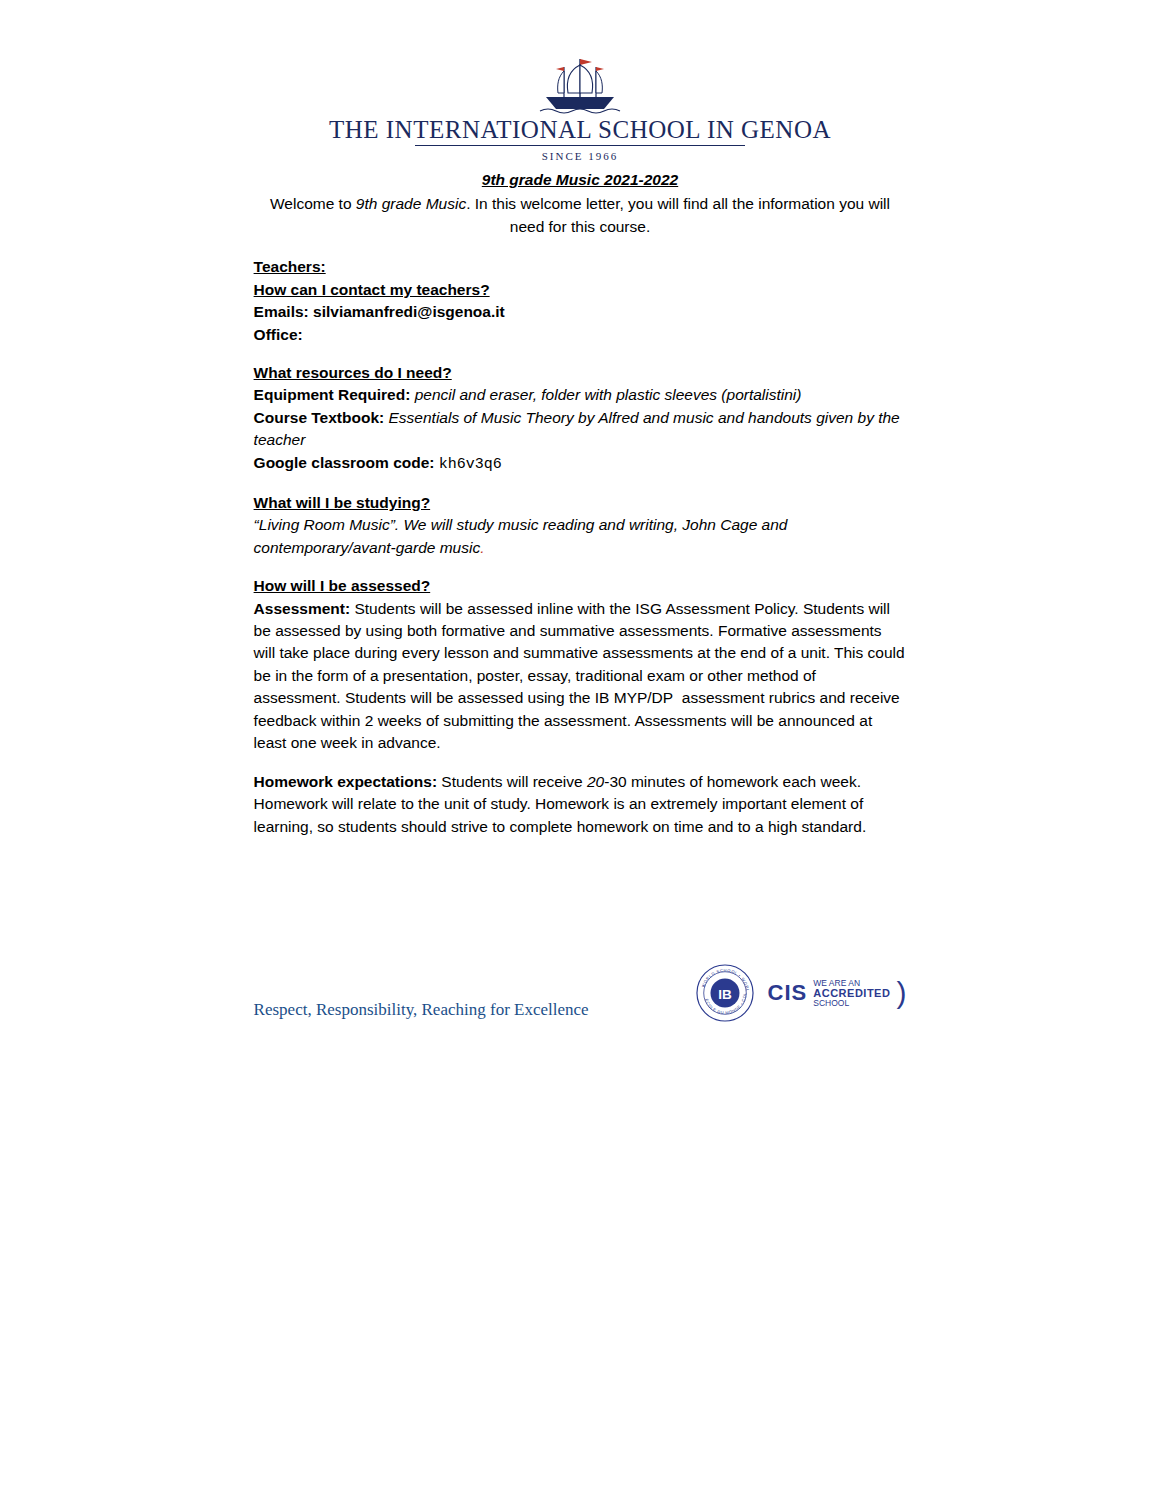THE INTERNATIONAL SCHOOL IN GENOA
SINCE 1966
9th grade Music 2021-2022
Welcome to 9th grade Music. In this welcome letter, you will find all the information you will need for this course.
Teachers:
How can I contact my teachers?
Emails: silviamanfredi@isgenoa.it
Office:
What resources do I need?
Equipment Required: pencil and eraser, folder with plastic sleeves (portalistini)
Course Textbook: Essentials of Music Theory by Alfred and music and handouts given by the teacher
Google classroom code: kh6v3q6
What will I be studying?
“Living Room Music”. We will study music reading and writing, John Cage and contemporary/avant-garde music.
How will I be assessed?
Assessment: Students will be assessed inline with the ISG Assessment Policy. Students will be assessed by using both formative and summative assessments. Formative assessments will take place during every lesson and summative assessments at the end of a unit. This could be in the form of a presentation, poster, essay, traditional exam or other method of assessment. Students will be assessed using the IB MYP/DP assessment rubrics and receive feedback within 2 weeks of submitting the assessment. Assessments will be announced at least one week in advance.
Homework expectations: Students will receive 20-30 minutes of homework each week. Homework will relate to the unit of study. Homework is an extremely important element of learning, so students should strive to complete homework on time and to a high standard.
Respect, Responsibility, Reaching for Excellence
IB WORLD SCHOOL • WORLD SCHOOL ÉCOLE DU MONDE • COLEGIO DEL MUNDO
CIS
WE ARE AN
ACCREDITED
SCHOOL
)